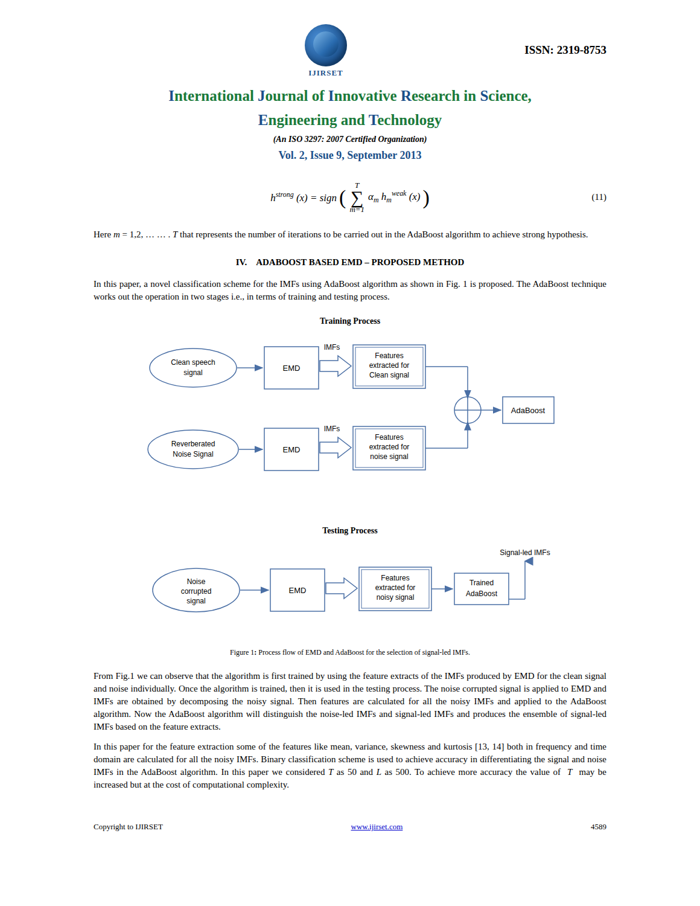IJIRSET
ISSN: 2319-8753
International Journal of Innovative Research in Science,
Engineering and Technology
(An ISO 3297: 2007 Certified Organization)
Vol. 2, Issue 9, September 2013
hstrong (x) = sign ( T ∑ m=1 αm hmweak (x) )
(11)
Here m = 1,2, … … . T that represents the number of iterations to be carried out in the AdaBoost algorithm to achieve strong hypothesis.
IV. ADABOOST BASED EMD – PROPOSED METHOD
In this paper, a novel classification scheme for the IMFs using AdaBoost algorithm as shown in Fig. 1 is proposed. The AdaBoost technique works out the operation in two stages i.e., in terms of training and testing process.
Training Process
Clean speech signal EMD IMFs Features extracted for Clean signal Reverberated Noise Signal EMD IMFs Features extracted for noise signal AdaBoost
Testing Process
Noise corrupted signal EMD Features extracted for noisy signal Trained AdaBoost Signal-led IMFs
Figure 1: Process flow of EMD and AdaBoost for the selection of signal-led IMFs.
From Fig.1 we can observe that the algorithm is first trained by using the feature extracts of the IMFs produced by EMD for the clean signal and noise individually. Once the algorithm is trained, then it is used in the testing process. The noise corrupted signal is applied to EMD and IMFs are obtained by decomposing the noisy signal. Then features are calculated for all the noisy IMFs and applied to the AdaBoost algorithm. Now the AdaBoost algorithm will distinguish the noise-led IMFs and signal-led IMFs and produces the ensemble of signal-led IMFs based on the feature extracts.
In this paper for the feature extraction some of the features like mean, variance, skewness and kurtosis [13, 14] both in frequency and time domain are calculated for all the noisy IMFs. Binary classification scheme is used to achieve accuracy in differentiating the signal and noise IMFs in the AdaBoost algorithm. In this paper we considered T as 50 and L as 500. To achieve more accuracy the value of T may be increased but at the cost of computational complexity.
Copyright to IJIRSET
www.ijirset.com
4589